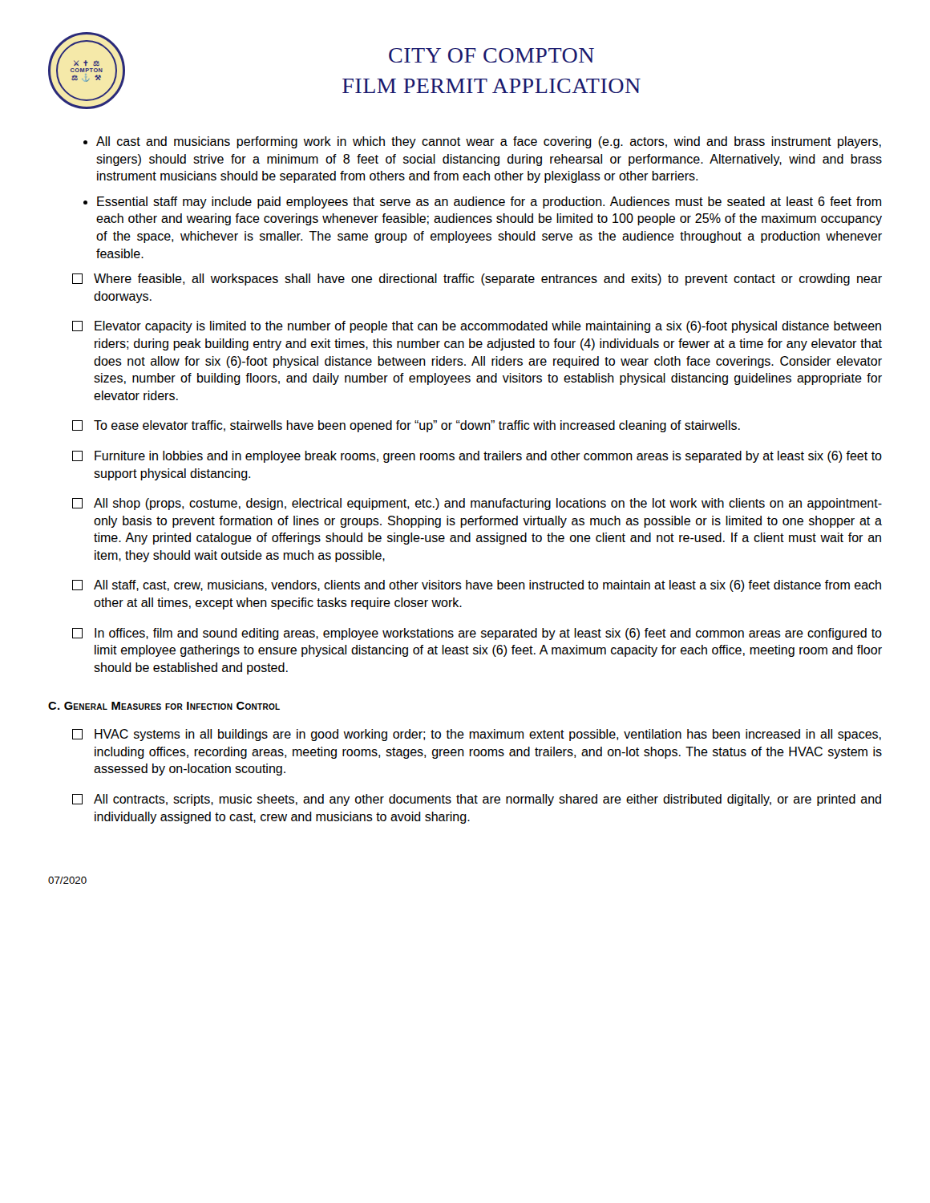⚔ ✝ ⚖ COMPTON ⚖ ⚓ ⚒
CITY OF COMPTON
FILM PERMIT APPLICATION
All cast and musicians performing work in which they cannot wear a face covering (e.g. actors, wind and brass instrument players, singers) should strive for a minimum of 8 feet of social distancing during rehearsal or performance. Alternatively, wind and brass instrument musicians should be separated from others and from each other by plexiglass or other barriers.
Essential staff may include paid employees that serve as an audience for a production. Audiences must be seated at least 6 feet from each other and wearing face coverings whenever feasible; audiences should be limited to 100 people or 25% of the maximum occupancy of the space, whichever is smaller. The same group of employees should serve as the audience throughout a production whenever feasible.
Where feasible, all workspaces shall have one directional traffic (separate entrances and exits) to prevent contact or crowding near doorways.
Elevator capacity is limited to the number of people that can be accommodated while maintaining a six (6)-foot physical distance between riders; during peak building entry and exit times, this number can be adjusted to four (4) individuals or fewer at a time for any elevator that does not allow for six (6)-foot physical distance between riders. All riders are required to wear cloth face coverings. Consider elevator sizes, number of building floors, and daily number of employees and visitors to establish physical distancing guidelines appropriate for elevator riders.
To ease elevator traffic, stairwells have been opened for “up” or “down” traffic with increased cleaning of stairwells.
Furniture in lobbies and in employee break rooms, green rooms and trailers and other common areas is separated by at least six (6) feet to support physical distancing.
All shop (props, costume, design, electrical equipment, etc.) and manufacturing locations on the lot work with clients on an appointment-only basis to prevent formation of lines or groups. Shopping is performed virtually as much as possible or is limited to one shopper at a time. Any printed catalogue of offerings should be single-use and assigned to the one client and not re-used. If a client must wait for an item, they should wait outside as much as possible,
All staff, cast, crew, musicians, vendors, clients and other visitors have been instructed to maintain at least a six (6) feet distance from each other at all times, except when specific tasks require closer work.
In offices, film and sound editing areas, employee workstations are separated by at least six (6) feet and common areas are configured to limit employee gatherings to ensure physical distancing of at least six (6) feet. A maximum capacity for each office, meeting room and floor should be established and posted.
C. General Measures for Infection Control
HVAC systems in all buildings are in good working order; to the maximum extent possible, ventilation has been increased in all spaces, including offices, recording areas, meeting rooms, stages, green rooms and trailers, and on-lot shops. The status of the HVAC system is assessed by on-location scouting.
All contracts, scripts, music sheets, and any other documents that are normally shared are either distributed digitally, or are printed and individually assigned to cast, crew and musicians to avoid sharing.
07/2020